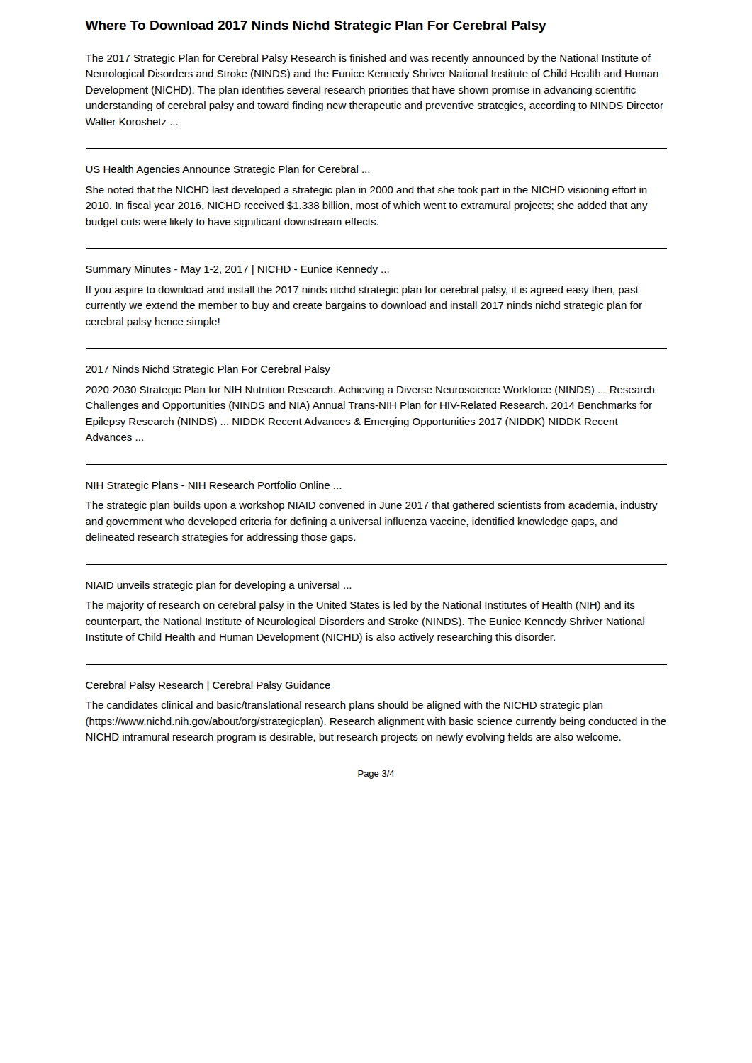Where To Download 2017 Ninds Nichd Strategic Plan For Cerebral Palsy
The 2017 Strategic Plan for Cerebral Palsy Research is finished and was recently announced by the National Institute of Neurological Disorders and Stroke (NINDS) and the Eunice Kennedy Shriver National Institute of Child Health and Human Development (NICHD). The plan identifies several research priorities that have shown promise in advancing scientific understanding of cerebral palsy and toward finding new therapeutic and preventive strategies, according to NINDS Director Walter Koroshetz ...
US Health Agencies Announce Strategic Plan for Cerebral ...
She noted that the NICHD last developed a strategic plan in 2000 and that she took part in the NICHD visioning effort in 2010. In fiscal year 2016, NICHD received $1.338 billion, most of which went to extramural projects; she added that any budget cuts were likely to have significant downstream effects.
Summary Minutes - May 1-2, 2017 | NICHD - Eunice Kennedy ...
If you aspire to download and install the 2017 ninds nichd strategic plan for cerebral palsy, it is agreed easy then, past currently we extend the member to buy and create bargains to download and install 2017 ninds nichd strategic plan for cerebral palsy hence simple!
2017 Ninds Nichd Strategic Plan For Cerebral Palsy
2020-2030 Strategic Plan for NIH Nutrition Research. Achieving a Diverse Neuroscience Workforce (NINDS) ... Research Challenges and Opportunities (NINDS and NIA) Annual Trans-NIH Plan for HIV-Related Research. 2014 Benchmarks for Epilepsy Research (NINDS) ... NIDDK Recent Advances & Emerging Opportunities 2017 (NIDDK) NIDDK Recent Advances ...
NIH Strategic Plans - NIH Research Portfolio Online ...
The strategic plan builds upon a workshop NIAID convened in June 2017 that gathered scientists from academia, industry and government who developed criteria for defining a universal influenza vaccine, identified knowledge gaps, and delineated research strategies for addressing those gaps.
NIAID unveils strategic plan for developing a universal ...
The majority of research on cerebral palsy in the United States is led by the National Institutes of Health (NIH) and its counterpart, the National Institute of Neurological Disorders and Stroke (NINDS). The Eunice Kennedy Shriver National Institute of Child Health and Human Development (NICHD) is also actively researching this disorder.
Cerebral Palsy Research | Cerebral Palsy Guidance
The candidates clinical and basic/translational research plans should be aligned with the NICHD strategic plan (https://www.nichd.nih.gov/about/org/strategicplan). Research alignment with basic science currently being conducted in the NICHD intramural research program is desirable, but research projects on newly evolving fields are also welcome.
Page 3/4